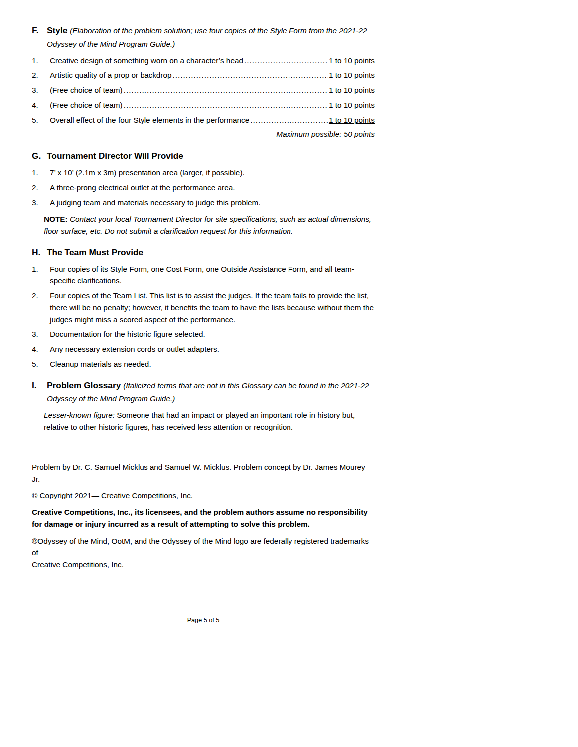F. Style (Elaboration of the problem solution; use four copies of the Style Form from the 2021-22 Odyssey of the Mind Program Guide.)
Creative design of something worn on a character’s head ................................................................... 1 to 10 points
Artistic quality of a prop or backdrop ................................................................................................... 1 to 10 points
(Free choice of team) ......................................................................................................................... 1 to 10 points
(Free choice of team) ......................................................................................................................... 1 to 10 points
Overall effect of the four Style elements in the performance .............................................................. 1 to 10 points
Maximum possible: 50 points
G. Tournament Director Will Provide
7’ x 10’ (2.1m x 3m) presentation area (larger, if possible).
A three-prong electrical outlet at the performance area.
A judging team and materials necessary to judge this problem.
NOTE: Contact your local Tournament Director for site specifications, such as actual dimensions, floor surface, etc. Do not submit a clarification request for this information.
H. The Team Must Provide
Four copies of its Style Form, one Cost Form, one Outside Assistance Form, and all team-specific clarifications.
Four copies of the Team List. This list is to assist the judges. If the team fails to provide the list, there will be no penalty; however, it benefits the team to have the lists because without them the judges might miss a scored aspect of the performance.
Documentation for the historic figure selected.
Any necessary extension cords or outlet adapters.
Cleanup materials as needed.
I. Problem Glossary (Italicized terms that are not in this Glossary can be found in the 2021-22 Odyssey of the Mind Program Guide.)
Lesser-known figure: Someone that had an impact or played an important role in history but, relative to other historic figures, has received less attention or recognition.
Problem by Dr. C. Samuel Micklus and Samuel W. Micklus. Problem concept by Dr. James Mourey Jr.
© Copyright 2021— Creative Competitions, Inc.
Creative Competitions, Inc., its licensees, and the problem authors assume no responsibility for damage or injury incurred as a result of attempting to solve this problem.
®Odyssey of the Mind, OotM, and the Odyssey of the Mind logo are federally registered trademarks of
Creative Competitions, Inc.
Page 5 of 5